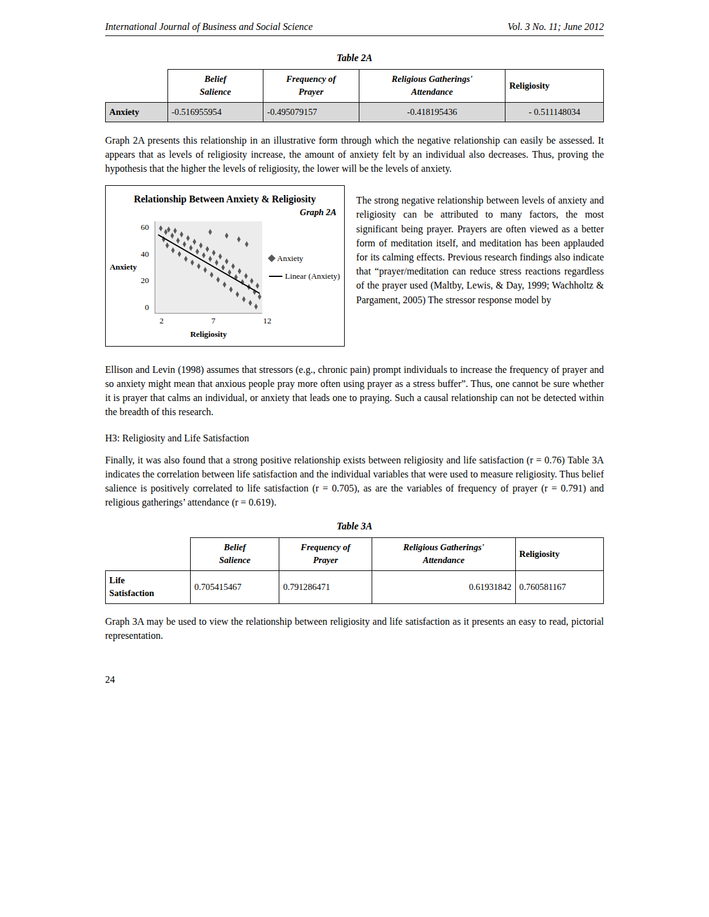International Journal of Business and Social Science Vol. 3 No. 11; June 2012
Table 2A
| | Belief Salience | Frequency of Prayer | Religious Gatherings' Attendance | Religiosity |
| --- | --- | --- | --- | --- |
| Anxiety | -0.516955954 | -0.495079157 | -0.418195436 | - 0.511148034 |
Graph 2A presents this relationship in an illustrative form through which the negative relationship can easily be assessed. It appears that as levels of religiosity increase, the amount of anxiety felt by an individual also decreases. Thus, proving the hypothesis that the higher the levels of religiosity, the lower will be the levels of anxiety.
Relationship Between Anxiety & Religiosity
Graph 2A
Anxiety
60 40 20 0
Anxiety Linear (Anxiety)
2 7 12
Religiosity
The strong negative relationship between levels of anxiety and religiosity can be attributed to many factors, the most significant being prayer. Prayers are often viewed as a better form of meditation itself, and meditation has been applauded for its calming effects. Previous research findings also indicate that “prayer/meditation can reduce stress reactions regardless of the prayer used (Maltby, Lewis, & Day, 1999; Wachholtz & Pargament, 2005) The stressor response model by
Ellison and Levin (1998) assumes that stressors (e.g., chronic pain) prompt individuals to increase the frequency of prayer and so anxiety might mean that anxious people pray more often using prayer as a stress buffer”. Thus, one cannot be sure whether it is prayer that calms an individual, or anxiety that leads one to praying. Such a causal relationship can not be detected within the breadth of this research.
H3: Religiosity and Life Satisfaction
Finally, it was also found that a strong positive relationship exists between religiosity and life satisfaction (r = 0.76) Table 3A indicates the correlation between life satisfaction and the individual variables that were used to measure religiosity. Thus belief salience is positively correlated to life satisfaction (r = 0.705), as are the variables of frequency of prayer (r = 0.791) and religious gatherings’ attendance (r = 0.619).
Table 3A
| | Belief Salience | Frequency of Prayer | Religious Gatherings' Attendance | Religiosity |
| --- | --- | --- | --- | --- |
| Life Satisfaction | 0.705415467 | 0.791286471 | 0.61931842 | 0.760581167 |
Graph 3A may be used to view the relationship between religiosity and life satisfaction as it presents an easy to read, pictorial representation.
24